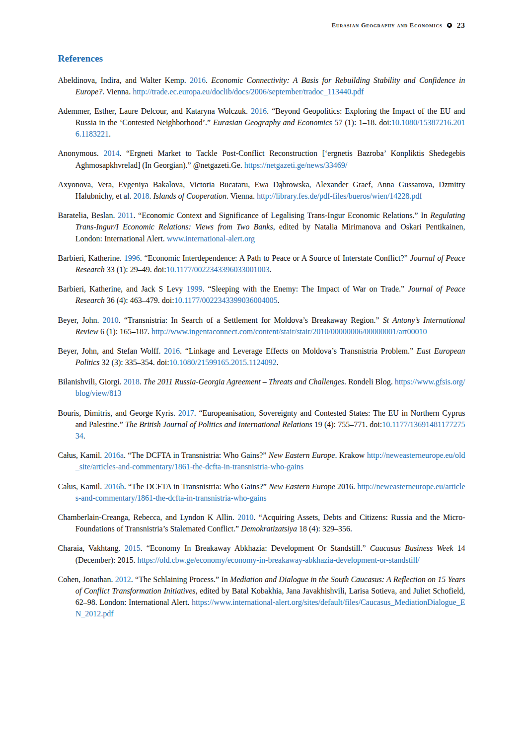Eurasian Geography and Economics ● 23
References
Abeldinova, Indira, and Walter Kemp. 2016. Economic Connectivity: A Basis for Rebuilding Stability and Confidence in Europe?. Vienna. http://trade.ec.europa.eu/doclib/docs/2006/september/tradoc_113440.pdf
Ademmer, Esther, Laure Delcour, and Kataryna Wolczuk. 2016. “Beyond Geopolitics: Exploring the Impact of the EU and Russia in the ‘Contested Neighborhood’.” Eurasian Geography and Economics 57 (1): 1–18. doi:10.1080/15387216.2016.1183221.
Anonymous. 2014. “Ergneti Market to Tackle Post-Conflict Reconstruction [‘ergnetis Bazroba’ Konpliktis Shedegebis Aghmosapkhvrelad] (In Georgian).” @netgazeti.Ge. https://netgazeti.ge/news/33469/
Axyonova, Vera, Evgeniya Bakalova, Victoria Bucataru, Ewa Dąbrowska, Alexander Graef, Anna Gussarova, Dzmitry Halubnichy, et al. 2018. Islands of Cooperation. Vienna. http://library.fes.de/pdf-files/bueros/wien/14228.pdf
Baratelia, Beslan. 2011. “Economic Context and Significance of Legalising Trans-Ingur Economic Relations.” In Regulating Trans-Ingur/I Economic Relations: Views from Two Banks, edited by Natalia Mirimanova and Oskari Pentikainen, London: International Alert. www.international-alert.org
Barbieri, Katherine. 1996. “Economic Interdependence: A Path to Peace or A Source of Interstate Conflict?” Journal of Peace Research 33 (1): 29–49. doi:10.1177/0022343396033001003.
Barbieri, Katherine, and Jack S Levy 1999. “Sleeping with the Enemy: The Impact of War on Trade.” Journal of Peace Research 36 (4): 463–479. doi:10.1177/0022343399036004005.
Beyer, John. 2010. “Transnistria: In Search of a Settlement for Moldova’s Breakaway Region.” St Antony’s International Review 6 (1): 165–187. http://www.ingentaconnect.com/content/stair/stair/2010/00000006/00000001/art00010
Beyer, John, and Stefan Wolff. 2016. “Linkage and Leverage Effects on Moldova’s Transnistria Problem.” East European Politics 32 (3): 335–354. doi:10.1080/21599165.2015.1124092.
Bilanishvili, Giorgi. 2018. The 2011 Russia-Georgia Agreement – Threats and Challenges. Rondeli Blog. https://www.gfsis.org/blog/view/813
Bouris, Dimitris, and George Kyris. 2017. “Europeanisation, Sovereignty and Contested States: The EU in Northern Cyprus and Palestine.” The British Journal of Politics and International Relations 19 (4): 755–771. doi:10.1177/1369148117727534.
Całus, Kamil. 2016a. “The DCFTA in Transnistria: Who Gains?” New Eastern Europe. Krakow http://neweasterneurope.eu/old_site/articles-and-commentary/1861-the-dcfta-in-transnistria-who-gains
Całus, Kamil. 2016b. “The DCFTA in Transnistria: Who Gains?” New Eastern Europe 2016. http://neweasterneurope.eu/articles-and-commentary/1861-the-dcfta-in-transnistria-who-gains
Chamberlain-Creanga, Rebecca, and Lyndon K Allin. 2010. “Acquiring Assets, Debts and Citizens: Russia and the Micro-Foundations of Transnistria’s Stalemated Conflict.” Demokratizatsiya 18 (4): 329–356.
Charaia, Vakhtang. 2015. “Economy In Breakaway Abkhazia: Development Or Standstill.” Caucasus Business Week 14 (December): 2015. https://old.cbw.ge/economy/economy-in-breakaway-abkhazia-development-or-standstill/
Cohen, Jonathan. 2012. “The Schlaining Process.” In Mediation and Dialogue in the South Caucasus: A Reflection on 15 Years of Conflict Transformation Initiatives, edited by Batal Kobakhia, Jana Javakhishvili, Larisa Sotieva, and Juliet Schofield, 62–98. London: International Alert. https://www.international-alert.org/sites/default/files/Caucasus_MediationDialogue_EN_2012.pdf